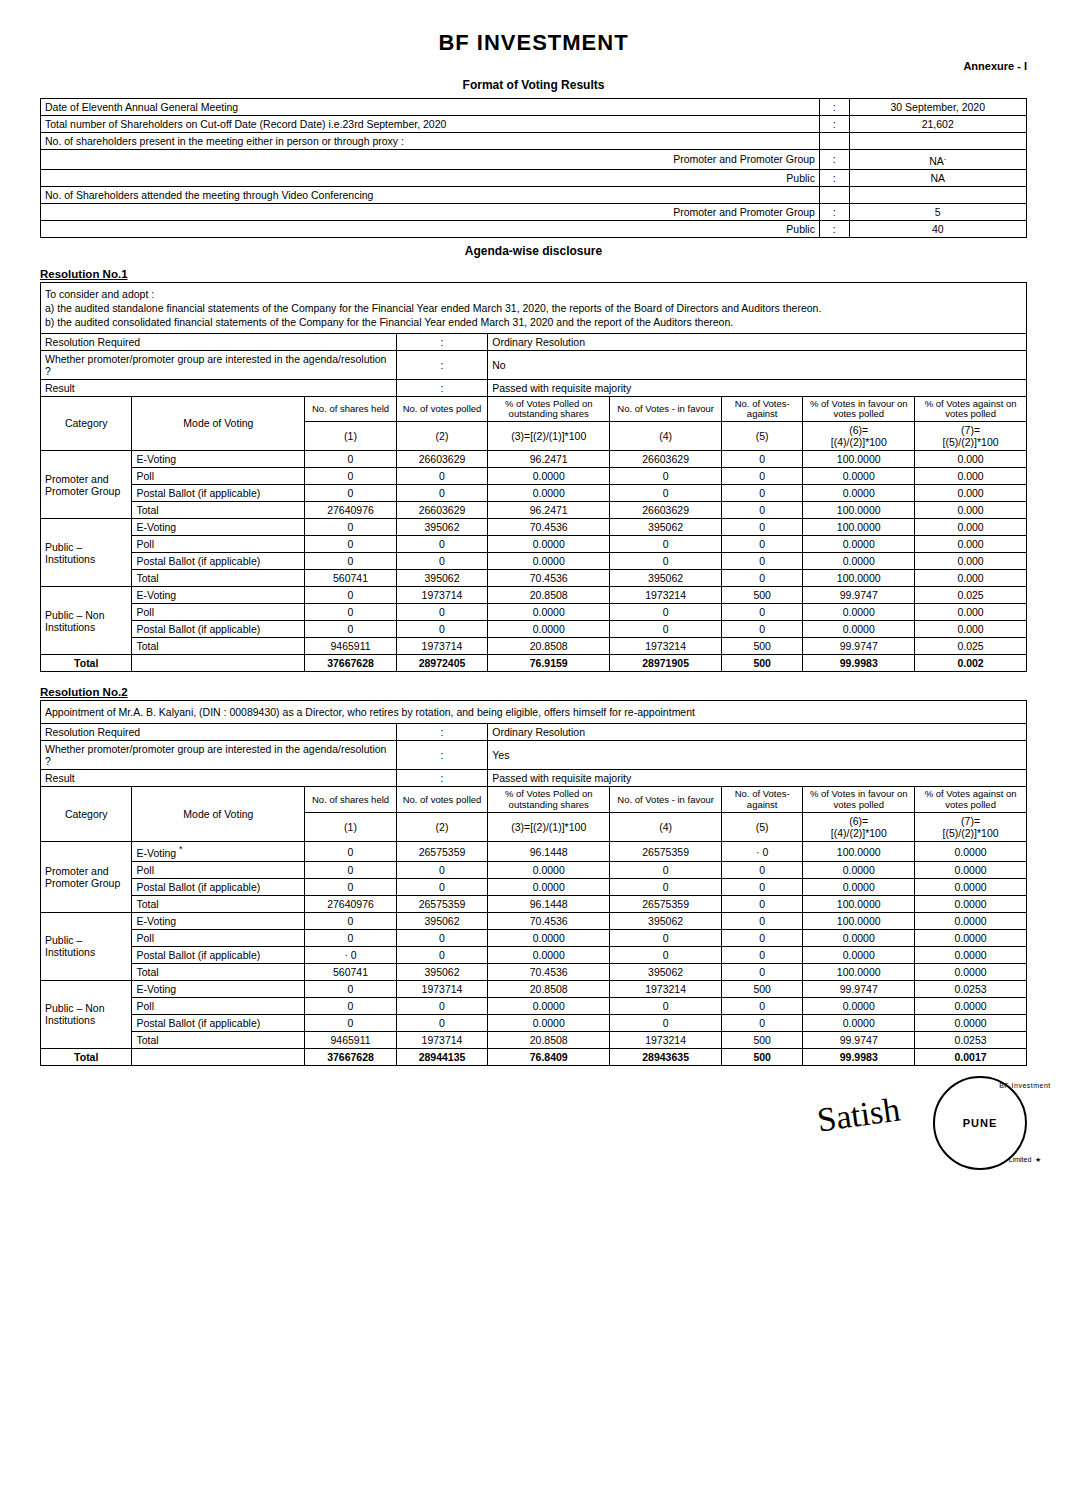BF INVESTMENT
Annexure - I
Format of Voting Results
| Date of Eleventh Annual General Meeting | : | 30 September, 2020 |
| Total number of Shareholders on Cut-off Date (Record Date) i.e.23rd September, 2020 | : | 21,602 |
| No. of shareholders present in the meeting either in person or through proxy : | | |
| Promoter and Promoter Group | : | NA . |
| Public | : | NA |
| No. of Shareholders attended the meeting through Video Conferencing | | |
| Promoter and Promoter Group | : | 5 |
| Public | : | 40 |
Agenda-wise disclosure
Resolution No.1
To consider and adopt :
a) the audited standalone financial statements of the Company for the Financial Year ended March 31, 2020, the reports of the Board of Directors and Auditors thereon.
b) the audited consolidated financial statements of the Company for the Financial Year ended March 31, 2020 and the report of the Auditors thereon.
| Resolution Required | : | Ordinary Resolution |
| Whether promoter/promoter group are interested in the agenda/resolution ? | : | No |
| Result | : | Passed with requisite majority |
| Category | Mode of Voting | No. of shares held | No. of votes polled | % of Votes Polled on outstanding shares | No. of Votes - in favour | No. of Votes-against | % of Votes in favour on votes polled | % of Votes against on votes polled |
| (1) | (2) | (3)=[(2)/(1)]*100 | (4) | (5) | (6)= [(4)/(2)]*100 | (7)= [(5)/(2)]*100 |
| Promoter and Promoter Group | E-Voting | 0 | 26603629 | 96.2471 | 26603629 | 0 | 100.0000 | 0.000 |
| Poll | 0 | 0 | 0.0000 | 0 | 0 | 0.0000 | 0.000 |
| Postal Ballot (if applicable) | 0 | 0 | 0.0000 | 0 | 0 | 0.0000 | 0.000 |
| Total | 27640976 | 26603629 | 96.2471 | 26603629 | 0 | 100.0000 | 0.000 |
| Public – Institutions | E-Voting | 0 | 395062 | 70.4536 | 395062 | 0 | 100.0000 | 0.000 |
| Poll | 0 | 0 | 0.0000 | 0 | 0 | 0.0000 | 0.000 |
| Postal Ballot (if applicable) | 0 | 0 | 0.0000 | 0 | 0 | 0.0000 | 0.000 |
| Total | 560741 | 395062 | 70.4536 | 395062 | 0 | 100.0000 | 0.000 |
| Public – Non Institutions | E-Voting | 0 | 1973714 | 20.8508 | 1973214 | 500 | 99.9747 | 0.025 |
| Poll | 0 | 0 | 0.0000 | 0 | 0 | 0.0000 | 0.000 |
| Postal Ballot (if applicable) | 0 | 0 | 0.0000 | 0 | 0 | 0.0000 | 0.000 |
| Total | 9465911 | 1973714 | 20.8508 | 1973214 | 500 | 99.9747 | 0.025 |
| Total | | 37667628 | 28972405 | 76.9159 | 28971905 | 500 | 99.9983 | 0.002 |
Resolution No.2
Appointment of Mr.A. B. Kalyani, (DIN : 00089430) as a Director, who retires by rotation, and being eligible, offers himself for re-appointment
| Resolution Required | : | Ordinary Resolution |
| Whether promoter/promoter group are interested in the agenda/resolution ? | : | Yes |
| Result | : | Passed with requisite majority |
| Category | Mode of Voting | No. of shares held | No. of votes polled | % of Votes Polled on outstanding shares | No. of Votes - in favour | No. of Votes-against | % of Votes in favour on votes polled | % of Votes against on votes polled |
| (1) | (2) | (3)=[(2)/(1)]*100 | (4) | (5) | (6)= [(4)/(2)]*100 | (7)= [(5)/(2)]*100 |
| Promoter and Promoter Group | E-Voting * | 0 | 26575359 | 96.1448 | 26575359 | · 0 | 100.0000 | 0.0000 |
| Poll | 0 | 0 | 0.0000 | 0 | 0 | 0.0000 | 0.0000 |
| Postal Ballot (if applicable) | 0 | 0 | 0.0000 | 0 | 0 | 0.0000 | 0.0000 |
| Total | 27640976 | 26575359 | 96.1448 | 26575359 | 0 | 100.0000 | 0.0000 |
| Public – Institutions | E-Voting | 0 | 395062 | 70.4536 | 395062 | 0 | 100.0000 | 0.0000 |
| Poll | 0 | 0 | 0.0000 | 0 | 0 | 0.0000 | 0.0000 |
| Postal Ballot (if applicable) | · 0 | 0 | 0.0000 | 0 | 0 | 0.0000 | 0.0000 |
| Total | 560741 | 395062 | 70.4536 | 395062 | 0 | 100.0000 | 0.0000 |
| Public – Non Institutions | E-Voting | 0 | 1973714 | 20.8508 | 1973214 | 500 | 99.9747 | 0.0253 |
| Poll | 0 | 0 | 0.0000 | 0 | 0 | 0.0000 | 0.0000 |
| Postal Ballot (if applicable) | 0 | 0 | 0.0000 | 0 | 0 | 0.0000 | 0.0000 |
| Total | 9465911 | 1973714 | 20.8508 | 1973214 | 500 | 99.9747 | 0.0253 |
| Total | | 37667628 | 28944135 | 76.8409 | 28943635 | 500 | 99.9983 | 0.0017 |
Satish BF Investment PUNE Limited ★